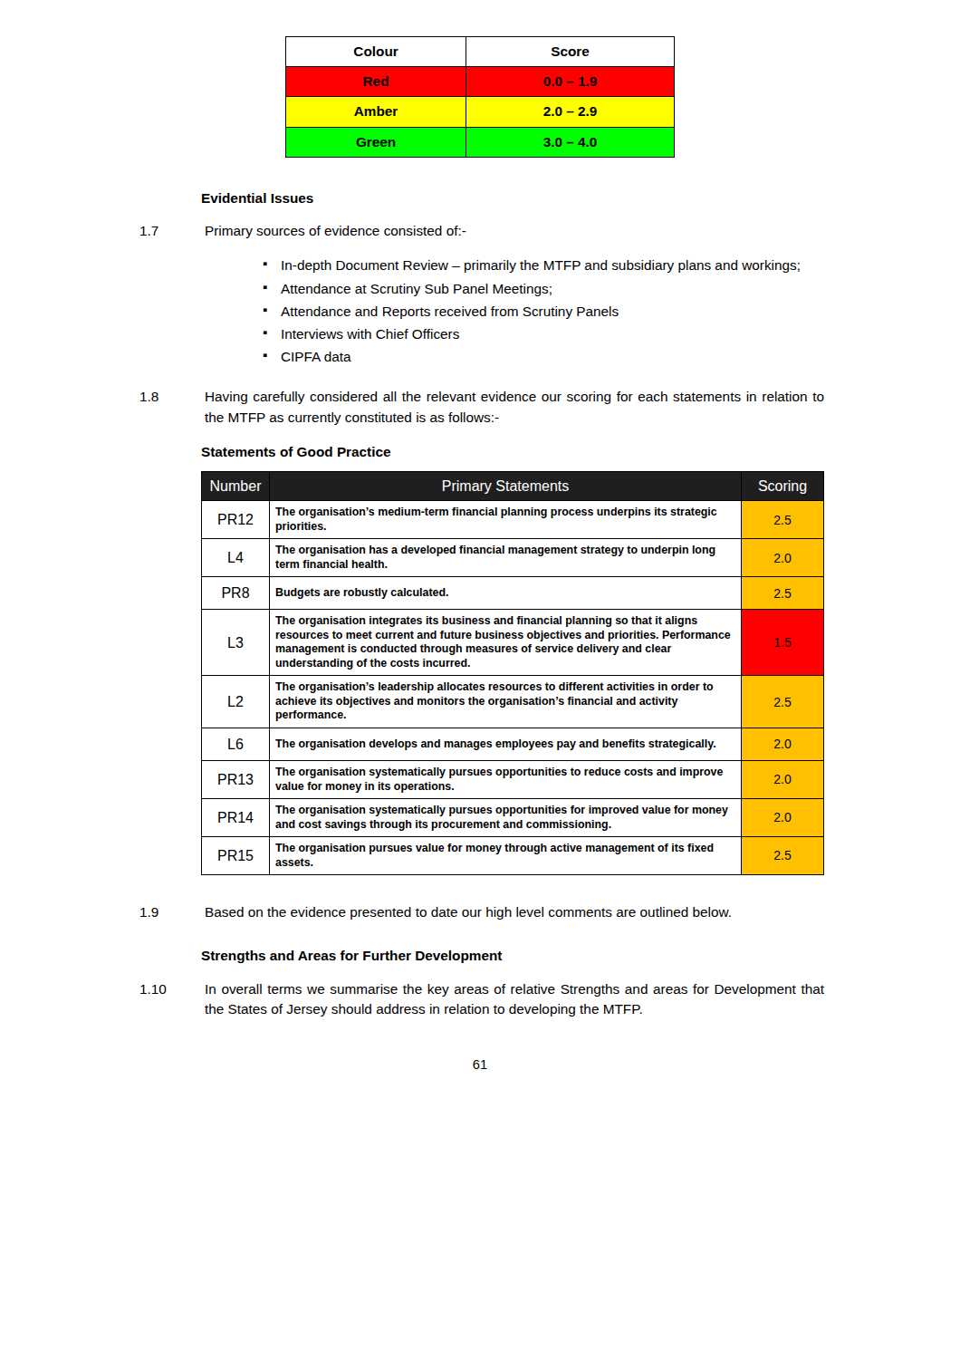| Colour | Score |
| --- | --- |
| Red | 0.0 – 1.9 |
| Amber | 2.0 – 2.9 |
| Green | 3.0 – 4.0 |
Evidential Issues
1.7
Primary sources of evidence consisted of:-
In-depth Document Review – primarily the MTFP and subsidiary plans and workings;
Attendance at Scrutiny Sub Panel Meetings;
Attendance and Reports received from Scrutiny Panels
Interviews with Chief Officers
CIPFA data
1.8
Having carefully considered all the relevant evidence our scoring for each statements in relation to the MTFP as currently constituted is as follows:-
Statements of Good Practice
| Number | Primary Statements | Scoring |
| --- | --- | --- |
| PR12 | The organisation’s medium-term financial planning process underpins its strategic priorities. | 2.5 |
| L4 | The organisation has a developed financial management strategy to underpin long term financial health. | 2.0 |
| PR8 | Budgets are robustly calculated. | 2.5 |
| L3 | The organisation integrates its business and financial planning so that it aligns resources to meet current and future business objectives and priorities. Performance management is conducted through measures of service delivery and clear understanding of the costs incurred. | 1.5 |
| L2 | The organisation’s leadership allocates resources to different activities in order to achieve its objectives and monitors the organisation’s financial and activity performance. | 2.5 |
| L6 | The organisation develops and manages employees pay and benefits strategically. | 2.0 |
| PR13 | The organisation systematically pursues opportunities to reduce costs and improve value for money in its operations. | 2.0 |
| PR14 | The organisation systematically pursues opportunities for improved value for money and cost savings through its procurement and commissioning. | 2.0 |
| PR15 | The organisation pursues value for money through active management of its fixed assets. | 2.5 |
1.9
Based on the evidence presented to date our high level comments are outlined below.
Strengths and Areas for Further Development
1.10
In overall terms we summarise the key areas of relative Strengths and areas for Development that the States of Jersey should address in relation to developing the MTFP.
61